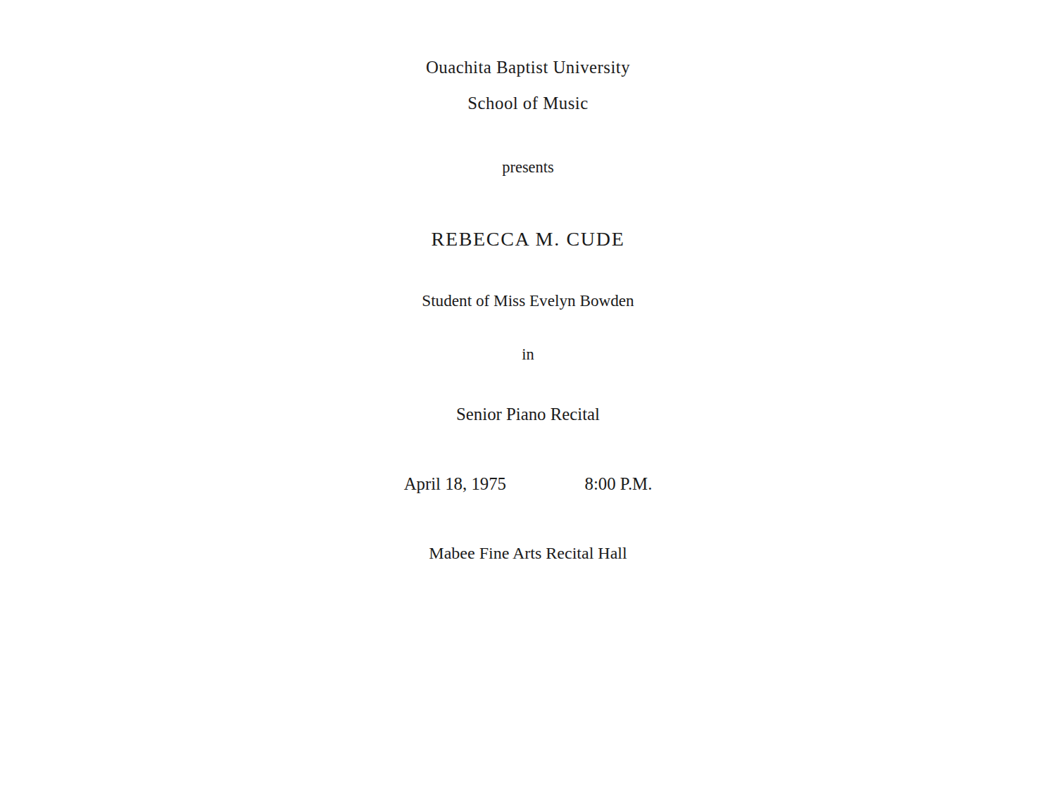Ouachita Baptist University
School of Music
presents
REBECCA M. CUDE
Student of Miss Evelyn Bowden
in
Senior Piano Recital
April 18, 1975 8:00 P.M.
Mabee Fine Arts Recital Hall